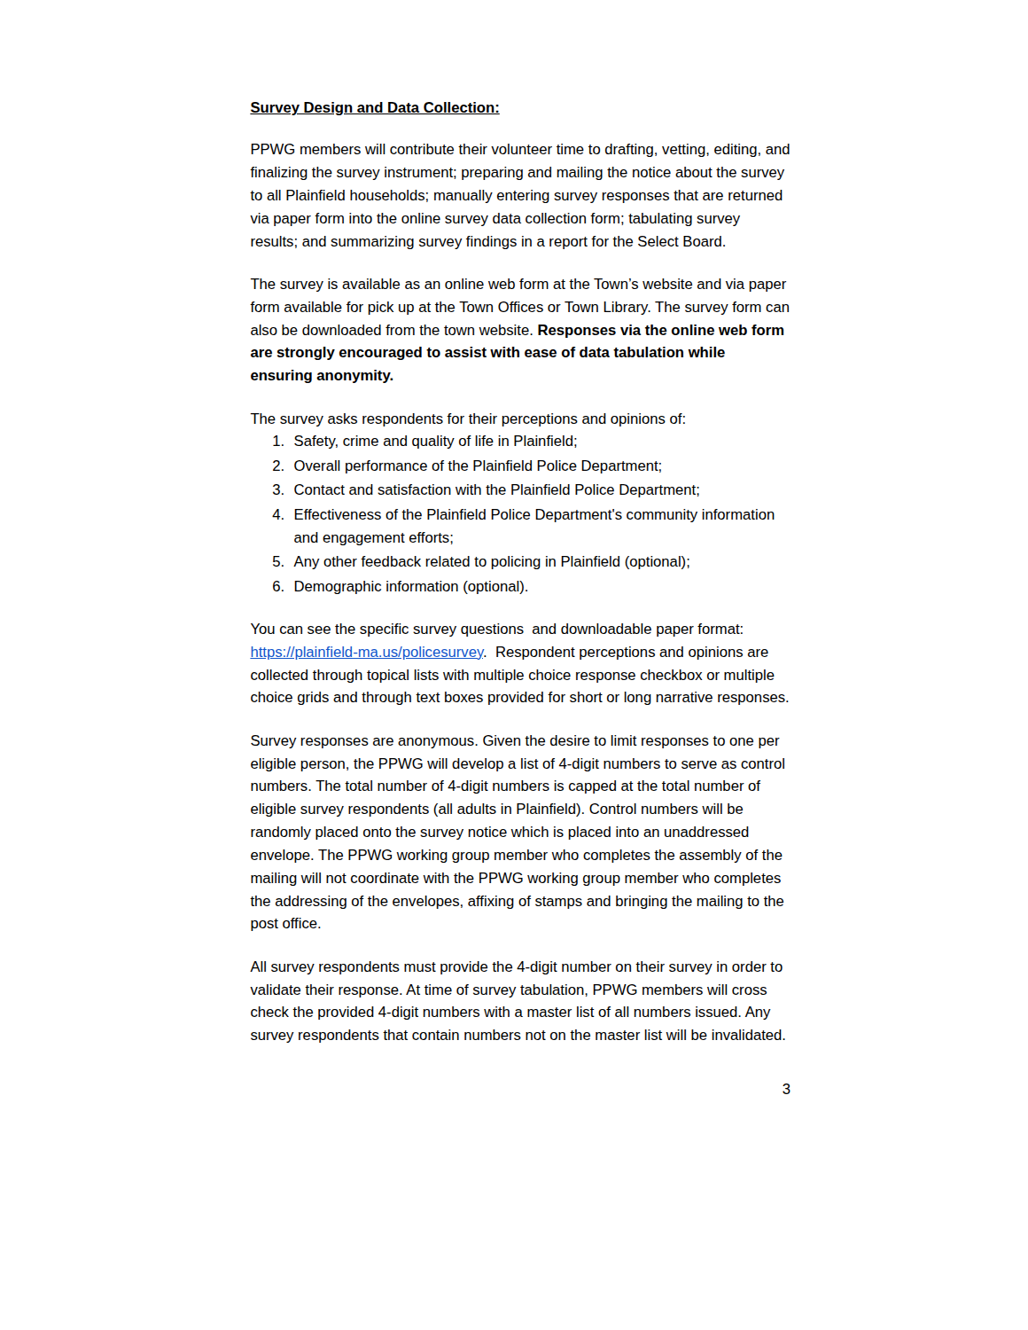Survey Design and Data Collection:
PPWG members will contribute their volunteer time to drafting, vetting, editing, and finalizing the survey instrument; preparing and mailing the notice about the survey to all Plainfield households; manually entering survey responses that are returned via paper form into the online survey data collection form; tabulating survey results; and summarizing survey findings in a report for the Select Board.
The survey is available as an online web form at the Town’s website and via paper form available for pick up at the Town Offices or Town Library. The survey form can also be downloaded from the town website. Responses via the online web form are strongly encouraged to assist with ease of data tabulation while ensuring anonymity.
The survey asks respondents for their perceptions and opinions of:
Safety, crime and quality of life in Plainfield;
Overall performance of the Plainfield Police Department;
Contact and satisfaction with the Plainfield Police Department;
Effectiveness of the Plainfield Police Department's community information and engagement efforts;
Any other feedback related to policing in Plainfield (optional);
Demographic information (optional).
You can see the specific survey questions and downloadable paper format: https://plainfield-ma.us/policesurvey. Respondent perceptions and opinions are collected through topical lists with multiple choice response checkbox or multiple choice grids and through text boxes provided for short or long narrative responses.
Survey responses are anonymous. Given the desire to limit responses to one per eligible person, the PPWG will develop a list of 4-digit numbers to serve as control numbers. The total number of 4-digit numbers is capped at the total number of eligible survey respondents (all adults in Plainfield). Control numbers will be randomly placed onto the survey notice which is placed into an unaddressed envelope. The PPWG working group member who completes the assembly of the mailing will not coordinate with the PPWG working group member who completes the addressing of the envelopes, affixing of stamps and bringing the mailing to the post office.
All survey respondents must provide the 4-digit number on their survey in order to validate their response. At time of survey tabulation, PPWG members will cross check the provided 4-digit numbers with a master list of all numbers issued. Any survey respondents that contain numbers not on the master list will be invalidated.
3